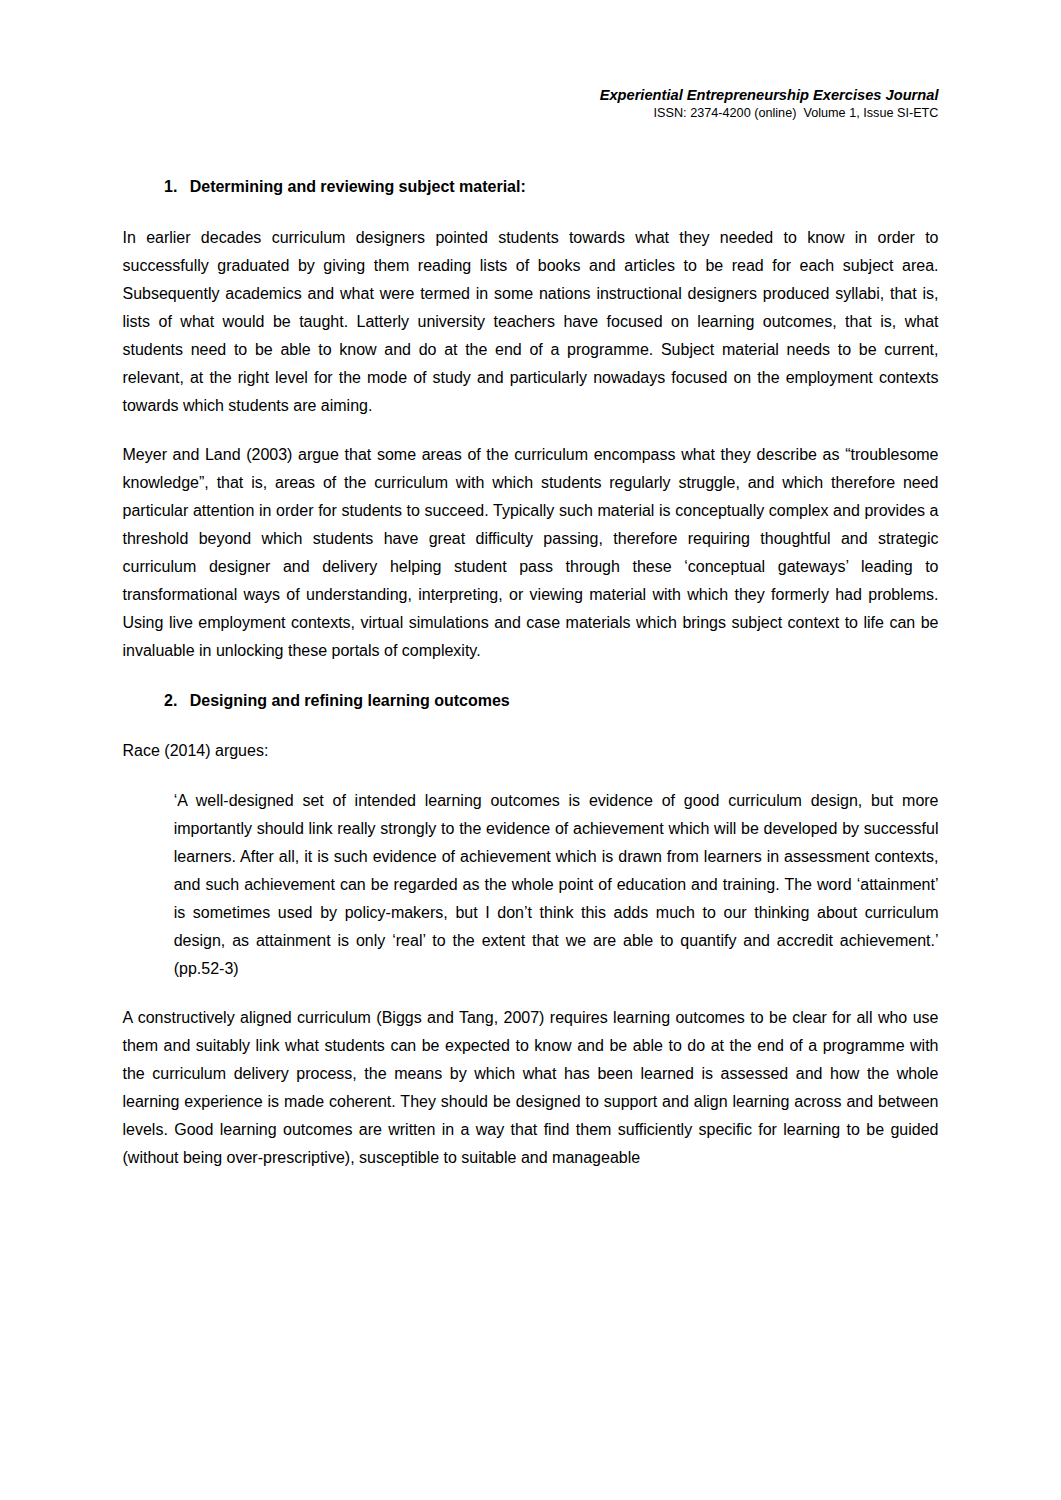Experiential Entrepreneurship Exercises Journal ISSN: 2374-4200 (online) Volume 1, Issue SI-ETC
1. Determining and reviewing subject material:
In earlier decades curriculum designers pointed students towards what they needed to know in order to successfully graduated by giving them reading lists of books and articles to be read for each subject area. Subsequently academics and what were termed in some nations instructional designers produced syllabi, that is, lists of what would be taught. Latterly university teachers have focused on learning outcomes, that is, what students need to be able to know and do at the end of a programme. Subject material needs to be current, relevant, at the right level for the mode of study and particularly nowadays focused on the employment contexts towards which students are aiming.
Meyer and Land (2003) argue that some areas of the curriculum encompass what they describe as “troublesome knowledge”, that is, areas of the curriculum with which students regularly struggle, and which therefore need particular attention in order for students to succeed. Typically such material is conceptually complex and provides a threshold beyond which students have great difficulty passing, therefore requiring thoughtful and strategic curriculum designer and delivery helping student pass through these ‘conceptual gateways’ leading to transformational ways of understanding, interpreting, or viewing material with which they formerly had problems. Using live employment contexts, virtual simulations and case materials which brings subject context to life can be invaluable in unlocking these portals of complexity.
2. Designing and refining learning outcomes
Race (2014) argues:
‘A well-designed set of intended learning outcomes is evidence of good curriculum design, but more importantly should link really strongly to the evidence of achievement which will be developed by successful learners. After all, it is such evidence of achievement which is drawn from learners in assessment contexts, and such achievement can be regarded as the whole point of education and training. The word ‘attainment’ is sometimes used by policy-makers, but I don’t think this adds much to our thinking about curriculum design, as attainment is only ‘real’ to the extent that we are able to quantify and accredit achievement.’ (pp.52-3)
A constructively aligned curriculum (Biggs and Tang, 2007) requires learning outcomes to be clear for all who use them and suitably link what students can be expected to know and be able to do at the end of a programme with the curriculum delivery process, the means by which what has been learned is assessed and how the whole learning experience is made coherent. They should be designed to support and align learning across and between levels. Good learning outcomes are written in a way that find them sufficiently specific for learning to be guided (without being over-prescriptive), susceptible to suitable and manageable